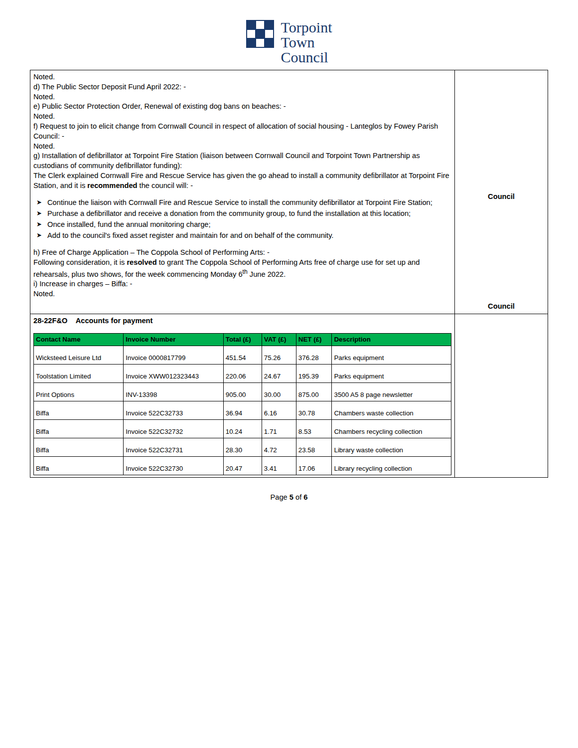Torpoint Town Council
| Noted. d) The Public Sector Deposit Fund April 2022: - Noted. e) Public Sector Protection Order, Renewal of existing dog bans on beaches: - Noted. f) Request to join to elicit change from Cornwall Council in respect of allocation of social housing - Lanteglos by Fowey Parish Council: - Noted. g) Installation of defibrillator at Torpoint Fire Station (liaison between Cornwall Council and Torpoint Town Partnership as custodians of community defibrillator funding): The Clerk explained Cornwall Fire and Rescue Service has given the go ahead to install a community defibrillator at Torpoint Fire Station, and it is recommended the council will: - Continue the liaison with Cornwall Fire and Rescue Service to install the community defibrillator at Torpoint Fire Station; Purchase a defibrillator and receive a donation from the community group, to fund the installation at this location; Once installed, fund the annual monitoring charge; Add to the council's fixed asset register and maintain for and on behalf of the community. h) Free of Charge Application – The Coppola School of Performing Arts: - Following consideration, it is resolved to grant The Coppola School of Performing Arts free of charge use for set up and rehearsals, plus two shows, for the week commencing Monday 6 th June 2022. i) Increase in charges – Biffa: - Noted. | Council Council |
| 28-22F&O Accounts for payment / Contact Name / Invoice Number / Total (£) / VAT (£) / NET (£) / Description / / --- / --- / --- / --- / --- / --- / / Wicksteed Leisure Ltd / Invoice 0000817799 / 451.54 / 75.26 / 376.28 / Parks equipment / / Toolstation Limited / Invoice XWW012323443 / 220.06 / 24.67 / 195.39 / Parks equipment / / Print Options / INV-13398 / 905.00 / 30.00 / 875.00 / 3500 A5 8 page newsletter / / Biffa / Invoice 522C32733 / 36.94 / 6.16 / 30.78 / Chambers waste collection / / Biffa / Invoice 522C32732 / 10.24 / 1.71 / 8.53 / Chambers recycling collection / / Biffa / Invoice 522C32731 / 28.30 / 4.72 / 23.58 / Library waste collection / / Biffa / Invoice 522C32730 / 20.47 / 3.41 / 17.06 / Library recycling collection / | |
Page 5 of 6